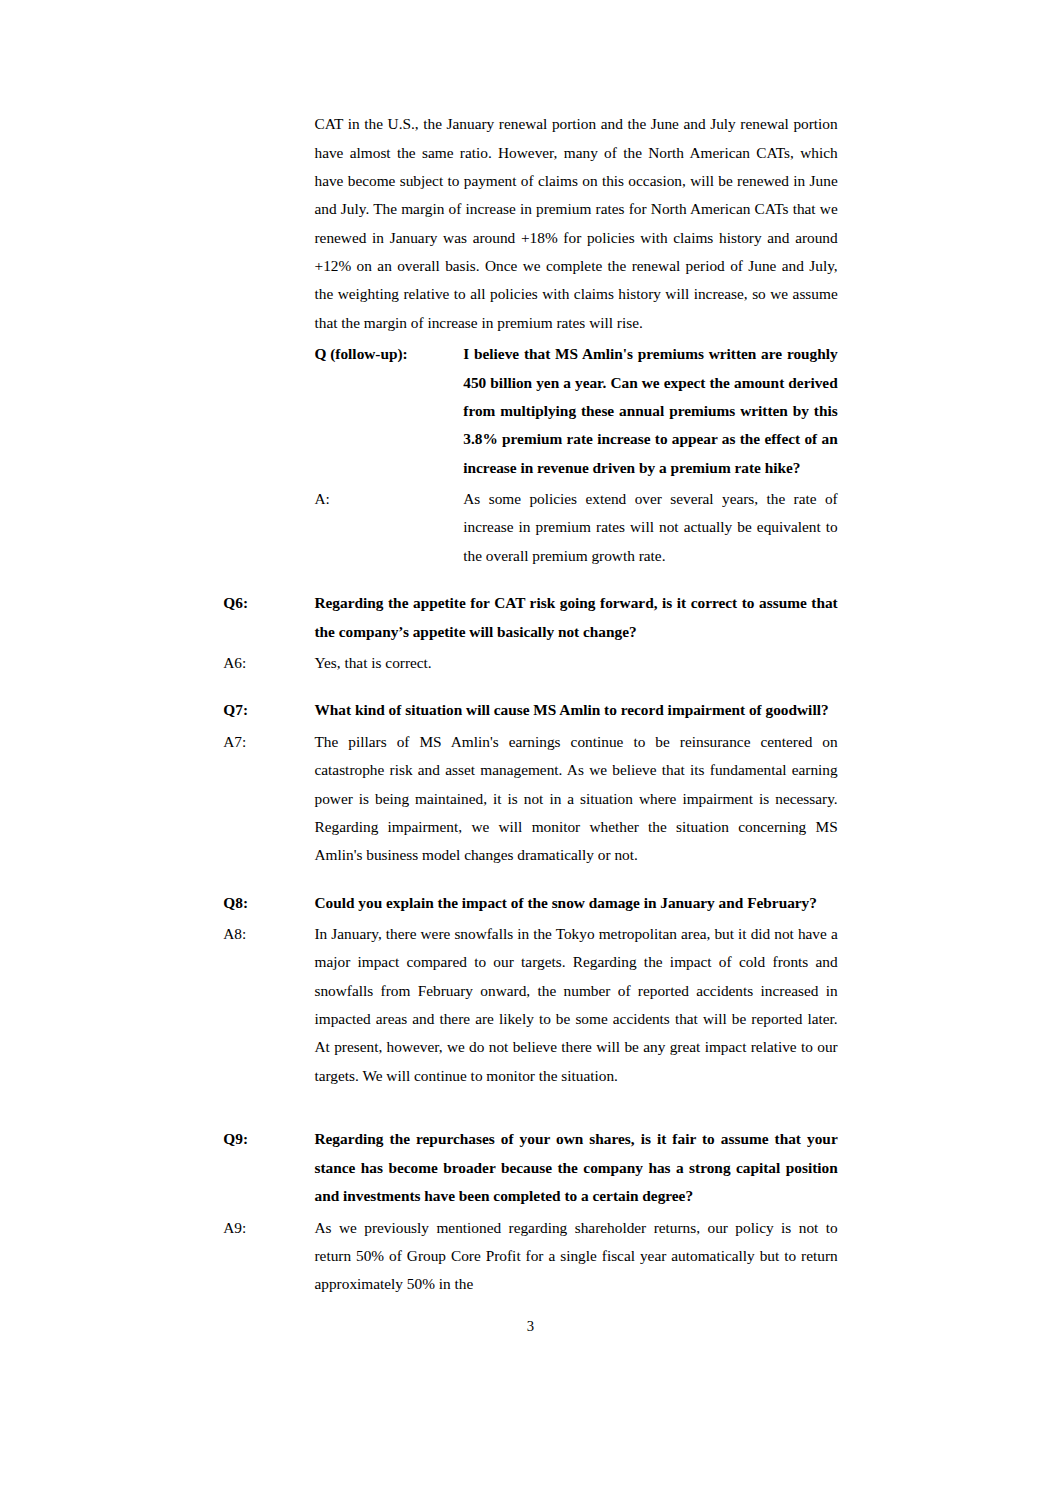CAT in the U.S., the January renewal portion and the June and July renewal portion have almost the same ratio. However, many of the North American CATs, which have become subject to payment of claims on this occasion, will be renewed in June and July. The margin of increase in premium rates for North American CATs that we renewed in January was around +18% for policies with claims history and around +12% on an overall basis. Once we complete the renewal period of June and July, the weighting relative to all policies with claims history will increase, so we assume that the margin of increase in premium rates will rise.
Q (follow-up):
I believe that MS Amlin's premiums written are roughly 450 billion yen a year. Can we expect the amount derived from multiplying these annual premiums written by this 3.8% premium rate increase to appear as the effect of an increase in revenue driven by a premium rate hike?
A:
As some policies extend over several years, the rate of increase in premium rates will not actually be equivalent to the overall premium growth rate.
Q6:
Regarding the appetite for CAT risk going forward, is it correct to assume that the company’s appetite will basically not change?
A6:
Yes, that is correct.
Q7:
What kind of situation will cause MS Amlin to record impairment of goodwill?
A7:
The pillars of MS Amlin's earnings continue to be reinsurance centered on catastrophe risk and asset management. As we believe that its fundamental earning power is being maintained, it is not in a situation where impairment is necessary. Regarding impairment, we will monitor whether the situation concerning MS Amlin's business model changes dramatically or not.
Q8:
Could you explain the impact of the snow damage in January and February?
A8:
In January, there were snowfalls in the Tokyo metropolitan area, but it did not have a major impact compared to our targets. Regarding the impact of cold fronts and snowfalls from February onward, the number of reported accidents increased in impacted areas and there are likely to be some accidents that will be reported later. At present, however, we do not believe there will be any great impact relative to our targets. We will continue to monitor the situation.
Q9:
Regarding the repurchases of your own shares, is it fair to assume that your stance has become broader because the company has a strong capital position and investments have been completed to a certain degree?
A9:
As we previously mentioned regarding shareholder returns, our policy is not to return 50% of Group Core Profit for a single fiscal year automatically but to return approximately 50% in the
3